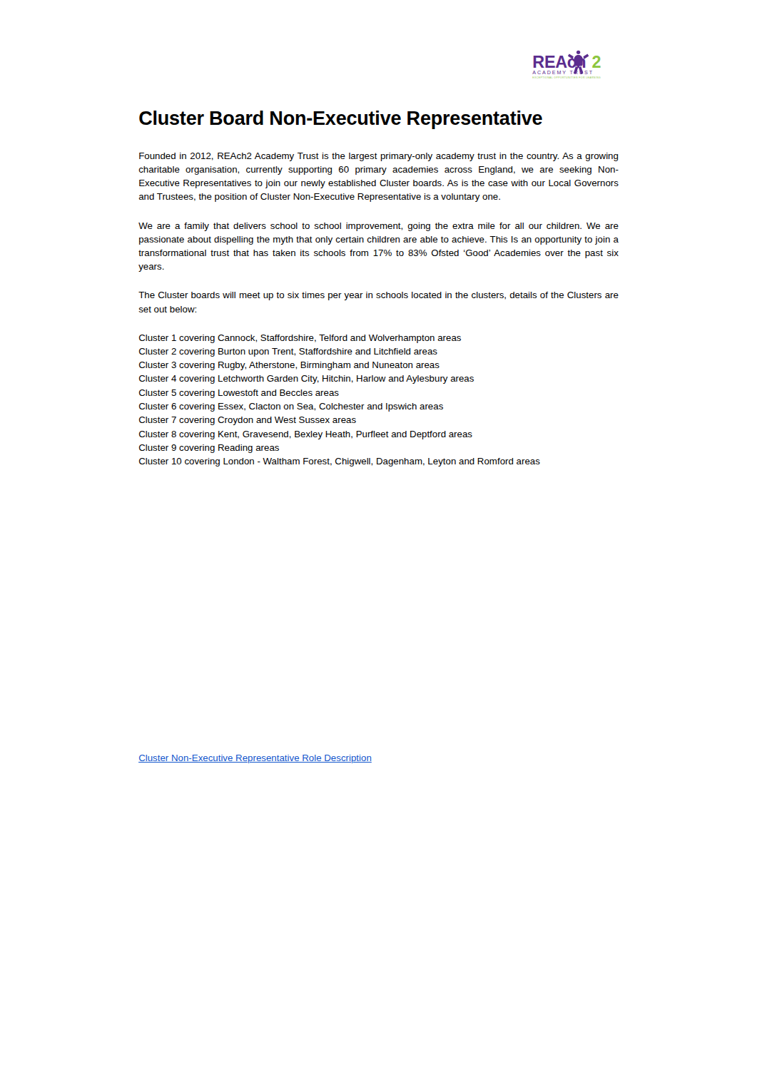REAch 2 ACADEMY TRUST EXCEPTIONAL OPPORTUNITIES FOR LEARNING
Cluster Board Non-Executive Representative
Founded in 2012, REAch2 Academy Trust is the largest primary-only academy trust in the country. As a growing charitable organisation, currently supporting 60 primary academies across England, we are seeking Non-Executive Representatives to join our newly established Cluster boards. As is the case with our Local Governors and Trustees, the position of Cluster Non-Executive Representative is a voluntary one.
We are a family that delivers school to school improvement, going the extra mile for all our children. We are passionate about dispelling the myth that only certain children are able to achieve. This Is an opportunity to join a transformational trust that has taken its schools from 17% to 83% Ofsted ‘Good’ Academies over the past six years.
The Cluster boards will meet up to six times per year in schools located in the clusters, details of the Clusters are set out below:
Cluster 1 covering Cannock, Staffordshire, Telford and Wolverhampton areas
Cluster 2 covering Burton upon Trent, Staffordshire and Litchfield areas
Cluster 3 covering Rugby, Atherstone, Birmingham and Nuneaton areas
Cluster 4 covering Letchworth Garden City, Hitchin, Harlow and Aylesbury areas
Cluster 5 covering Lowestoft and Beccles areas
Cluster 6 covering Essex, Clacton on Sea, Colchester and Ipswich areas
Cluster 7 covering Croydon and West Sussex areas
Cluster 8 covering Kent, Gravesend, Bexley Heath, Purfleet and Deptford areas
Cluster 9 covering Reading areas
Cluster 10 covering London - Waltham Forest, Chigwell, Dagenham, Leyton and Romford areas
Cluster Non-Executive Representative Role Description